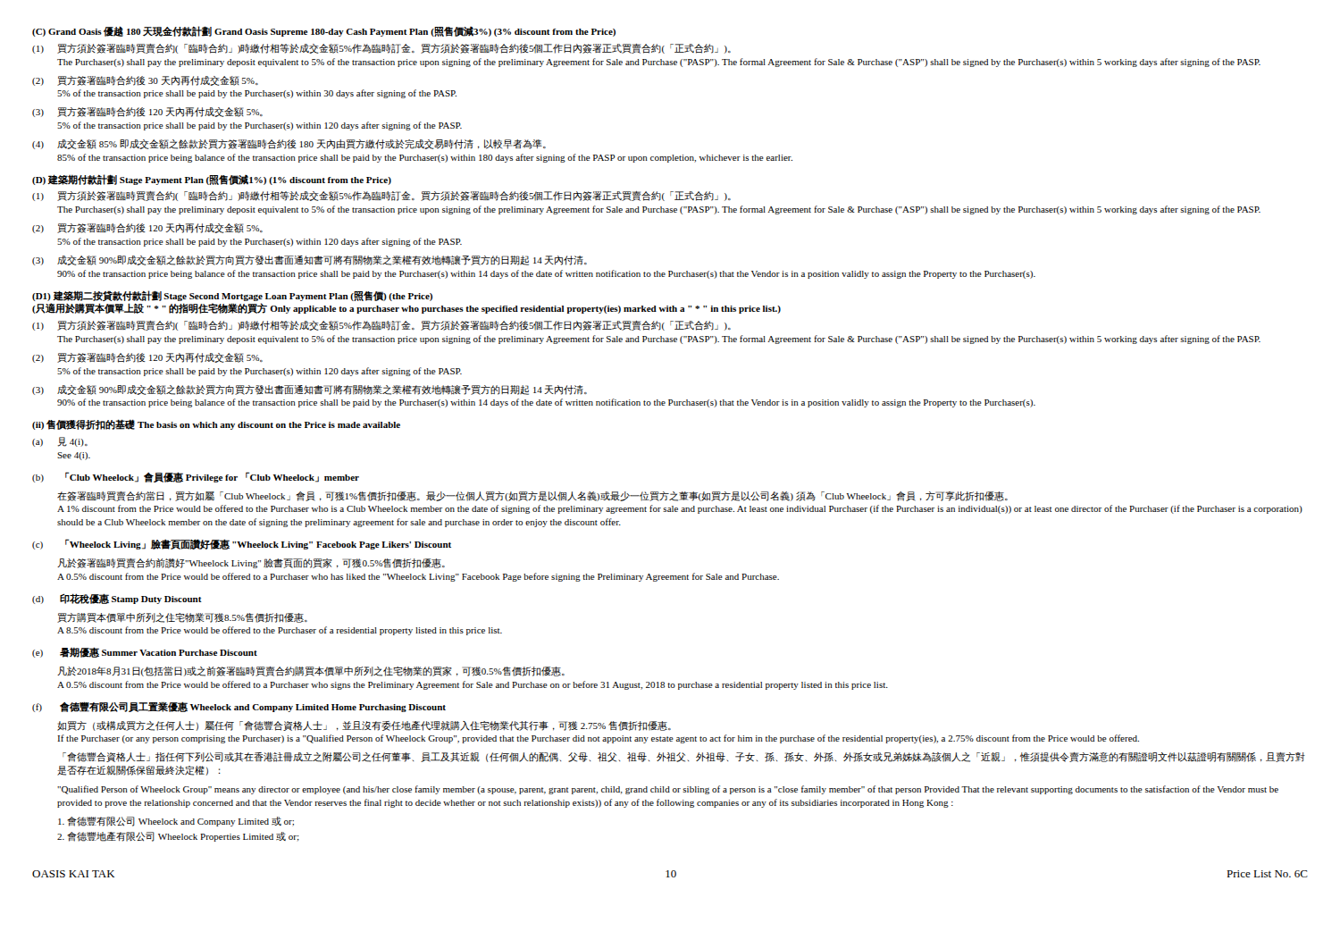(C) Grand Oasis 優越 180 天現金付款計劃 Grand Oasis Supreme 180-day Cash Payment Plan (照售價減3%) (3% discount from the Price)
(1)
買方須於簽署臨時買賣合約(「臨時合約」)時繳付相等於成交金額5%作為臨時訂金。買方須於簽署臨時合約後5個工作日內簽署正式買賣合約(「正式合約」)。
The Purchaser(s) shall pay the preliminary deposit equivalent to 5% of the transaction price upon signing of the preliminary Agreement for Sale and Purchase ("PASP"). The formal Agreement for Sale & Purchase ("ASP") shall be signed by the Purchaser(s) within 5 working days after signing of the PASP.
(2)
買方簽署臨時合約後 30 天內再付成交金額 5%。
5% of the transaction price shall be paid by the Purchaser(s) within 30 days after signing of the PASP.
(3)
買方簽署臨時合約後 120 天內再付成交金額 5%。
5% of the transaction price shall be paid by the Purchaser(s) within 120 days after signing of the PASP.
(4)
成交金額 85% 即成交金額之餘款於買方簽署臨時合約後 180 天內由買方繳付或於完成交易時付清，以較早者為準。
85% of the transaction price being balance of the transaction price shall be paid by the Purchaser(s) within 180 days after signing of the PASP or upon completion, whichever is the earlier.
(D) 建築期付款計劃 Stage Payment Plan (照售價減1%) (1% discount from the Price)
(1)
買方須於簽署臨時買賣合約(「臨時合約」)時繳付相等於成交金額5%作為臨時訂金。買方須於簽署臨時合約後5個工作日內簽署正式買賣合約(「正式合約」)。
The Purchaser(s) shall pay the preliminary deposit equivalent to 5% of the transaction price upon signing of the preliminary Agreement for Sale and Purchase ("PASP"). The formal Agreement for Sale & Purchase ("ASP") shall be signed by the Purchaser(s) within 5 working days after signing of the PASP.
(2)
買方簽署臨時合約後 120 天內再付成交金額 5%。
5% of the transaction price shall be paid by the Purchaser(s) within 120 days after signing of the PASP.
(3)
成交金額 90%即成交金額之餘款於買方向買方發出書面通知書可將有關物業之業權有效地轉讓予買方的日期起 14 天內付清。
90% of the transaction price being balance of the transaction price shall be paid by the Purchaser(s) within 14 days of the date of written notification to the Purchaser(s) that the Vendor is in a position validly to assign the Property to the Purchaser(s).
(D1) 建築期二按貸款付款計劃 Stage Second Mortgage Loan Payment Plan (照售價) (the Price)
(只適用於購買本價單上設 " * " 的指明住宅物業的買方 Only applicable to a purchaser who purchases the specified residential property(ies) marked with a " * " in this price list.)
(1)
買方須於簽署臨時買賣合約(「臨時合約」)時繳付相等於成交金額5%作為臨時訂金。買方須於簽署臨時合約後5個工作日內簽署正式買賣合約(「正式合約」)。
The Purchaser(s) shall pay the preliminary deposit equivalent to 5% of the transaction price upon signing of the preliminary Agreement for Sale and Purchase ("PASP"). The formal Agreement for Sale & Purchase ("ASP") shall be signed by the Purchaser(s) within 5 working days after signing of the PASP.
(2)
買方簽署臨時合約後 120 天內再付成交金額 5%。
5% of the transaction price shall be paid by the Purchaser(s) within 120 days after signing of the PASP.
(3)
成交金額 90%即成交金額之餘款於買方向買方發出書面通知書可將有關物業之業權有效地轉讓予買方的日期起 14 天內付清。
90% of the transaction price being balance of the transaction price shall be paid by the Purchaser(s) within 14 days of the date of written notification to the Purchaser(s) that the Vendor is in a position validly to assign the Property to the Purchaser(s).
(ii) 售價獲得折扣的基礎 The basis on which any discount on the Price is made available
(a)
見 4(i)。
See 4(i).
(b) 「Club Wheelock」會員優惠 Privilege for 「Club Wheelock」member
在簽署臨時買賣合約當日，買方如屬「Club Wheelock」會員，可獲1%售價折扣優惠。最少一位個人買方(如買方是以個人名義)或最少一位買方之董事(如買方是以公司名義) 須為「Club Wheelock」會員，方可享此折扣優惠。
A 1% discount from the Price would be offered to the Purchaser who is a Club Wheelock member on the date of signing of the preliminary agreement for sale and purchase. At least one individual Purchaser (if the Purchaser is an individual(s)) or at least one director of the Purchaser (if the Purchaser is a corporation) should be a Club Wheelock member on the date of signing the preliminary agreement for sale and purchase in order to enjoy the discount offer.
(c) 「Wheelock Living」臉書頁面讚好優惠 "Wheelock Living" Facebook Page Likers' Discount
凡於簽署臨時買賣合約前讚好"Wheelock Living" 臉書頁面的買家，可獲0.5%售價折扣優惠。
A 0.5% discount from the Price would be offered to a Purchaser who has liked the "Wheelock Living" Facebook Page before signing the Preliminary Agreement for Sale and Purchase.
(d) 印花稅優惠 Stamp Duty Discount
買方購買本價單中所列之住宅物業可獲8.5%售價折扣優惠。
A 8.5% discount from the Price would be offered to the Purchaser of a residential property listed in this price list.
(e) 暑期優惠 Summer Vacation Purchase Discount
凡於2018年8月31日(包括當日)或之前簽署臨時買賣合約購買本價單中所列之住宅物業的買家，可獲0.5%售價折扣優惠。
A 0.5% discount from the Price would be offered to a Purchaser who signs the Preliminary Agreement for Sale and Purchase on or before 31 August, 2018 to purchase a residential property listed in this price list.
(f) 會德豐有限公司員工置業優惠 Wheelock and Company Limited Home Purchasing Discount
如買方（或構成買方之任何人士）屬任何「會德豐合資格人士」，並且沒有委任地產代理就購入住宅物業代其行事，可獲 2.75% 售價折扣優惠。
If the Purchaser (or any person comprising the Purchaser) is a "Qualified Person of Wheelock Group", provided that the Purchaser did not appoint any estate agent to act for him in the purchase of the residential property(ies), a 2.75% discount from the Price would be offered.
「會德豐合資格人士」指任何下列公司或其在香港註冊成立之附屬公司之任何董事、員工及其近親（任何個人的配偶、父母、祖父、祖母、外祖父、外祖母、子女、孫、孫女、外孫、外孫女或兄弟姊妹為該個人之「近親」，惟須提供令賣方滿意的有關證明文件以茲證明有關關係，且賣方對是否存在近親關係保留最終決定權）：
"Qualified Person of Wheelock Group" means any director or employee (and his/her close family member (a spouse, parent, grant parent, child, grand child or sibling of a person is a "close family member" of that person Provided That the relevant supporting documents to the satisfaction of the Vendor must be provided to prove the relationship concerned and that the Vendor reserves the final right to decide whether or not such relationship exists)) of any of the following companies or any of its subsidiaries incorporated in Hong Kong :
1. 會德豐有限公司 Wheelock and Company Limited 或 or;
2. 會德豐地產有限公司 Wheelock Properties Limited 或 or;
OASIS KAI TAK
10
Price List No. 6C